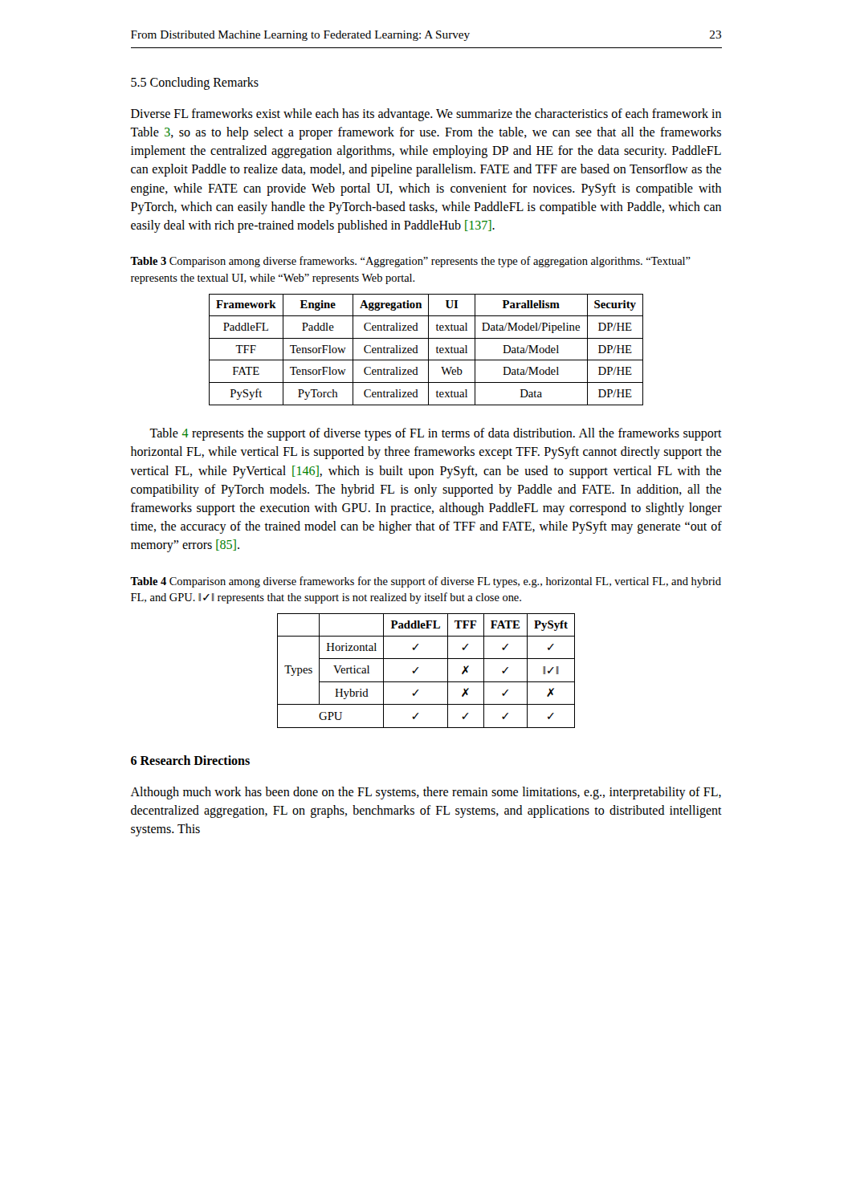From Distributed Machine Learning to Federated Learning: A Survey 23
5.5 Concluding Remarks
Diverse FL frameworks exist while each has its advantage. We summarize the characteristics of each framework in Table 3, so as to help select a proper framework for use. From the table, we can see that all the frameworks implement the centralized aggregation algorithms, while employing DP and HE for the data security. PaddleFL can exploit Paddle to realize data, model, and pipeline parallelism. FATE and TFF are based on Tensorflow as the engine, while FATE can provide Web portal UI, which is convenient for novices. PySyft is compatible with PyTorch, which can easily handle the PyTorch-based tasks, while PaddleFL is compatible with Paddle, which can easily deal with rich pre-trained models published in PaddleHub [137].
Table 3 Comparison among diverse frameworks. “Aggregation” represents the type of aggregation algorithms. “Textual” represents the textual UI, while “Web” represents Web portal.
| Framework | Engine | Aggregation | UI | Parallelism | Security |
| --- | --- | --- | --- | --- | --- |
| PaddleFL | Paddle | Centralized | textual | Data/Model/Pipeline | DP/HE |
| TFF | TensorFlow | Centralized | textual | Data/Model | DP/HE |
| FATE | TensorFlow | Centralized | Web | Data/Model | DP/HE |
| PySyft | PyTorch | Centralized | textual | Data | DP/HE |
Table 4 represents the support of diverse types of FL in terms of data distribution. All the frameworks support horizontal FL, while vertical FL is supported by three frameworks except TFF. PySyft cannot directly support the vertical FL, while PyVertical [146], which is built upon PySyft, can be used to support vertical FL with the compatibility of PyTorch models. The hybrid FL is only supported by Paddle and FATE. In addition, all the frameworks support the execution with GPU. In practice, although PaddleFL may correspond to slightly longer time, the accuracy of the trained model can be higher that of TFF and FATE, while PySyft may generate “out of memory” errors [85].
Table 4 Comparison among diverse frameworks for the support of diverse FL types, e.g., horizontal FL, vertical FL, and hybrid FL, and GPU. ‖✓‖ represents that the support is not realized by itself but a close one.
| | | PaddleFL | TFF | FATE | PySyft |
| --- | --- | --- | --- | --- | --- |
| Types | Horizontal | ✓ | ✓ | ✓ | ✓ |
| Vertical | ✓ | ✗ | ✓ | ‖ ✓ ‖ |
| Hybrid | ✓ | ✗ | ✓ | ✗ |
| GPU | ✓ | ✓ | ✓ | ✓ |
6 Research Directions
Although much work has been done on the FL systems, there remain some limitations, e.g., interpretability of FL, decentralized aggregation, FL on graphs, benchmarks of FL systems, and applications to distributed intelligent systems. This